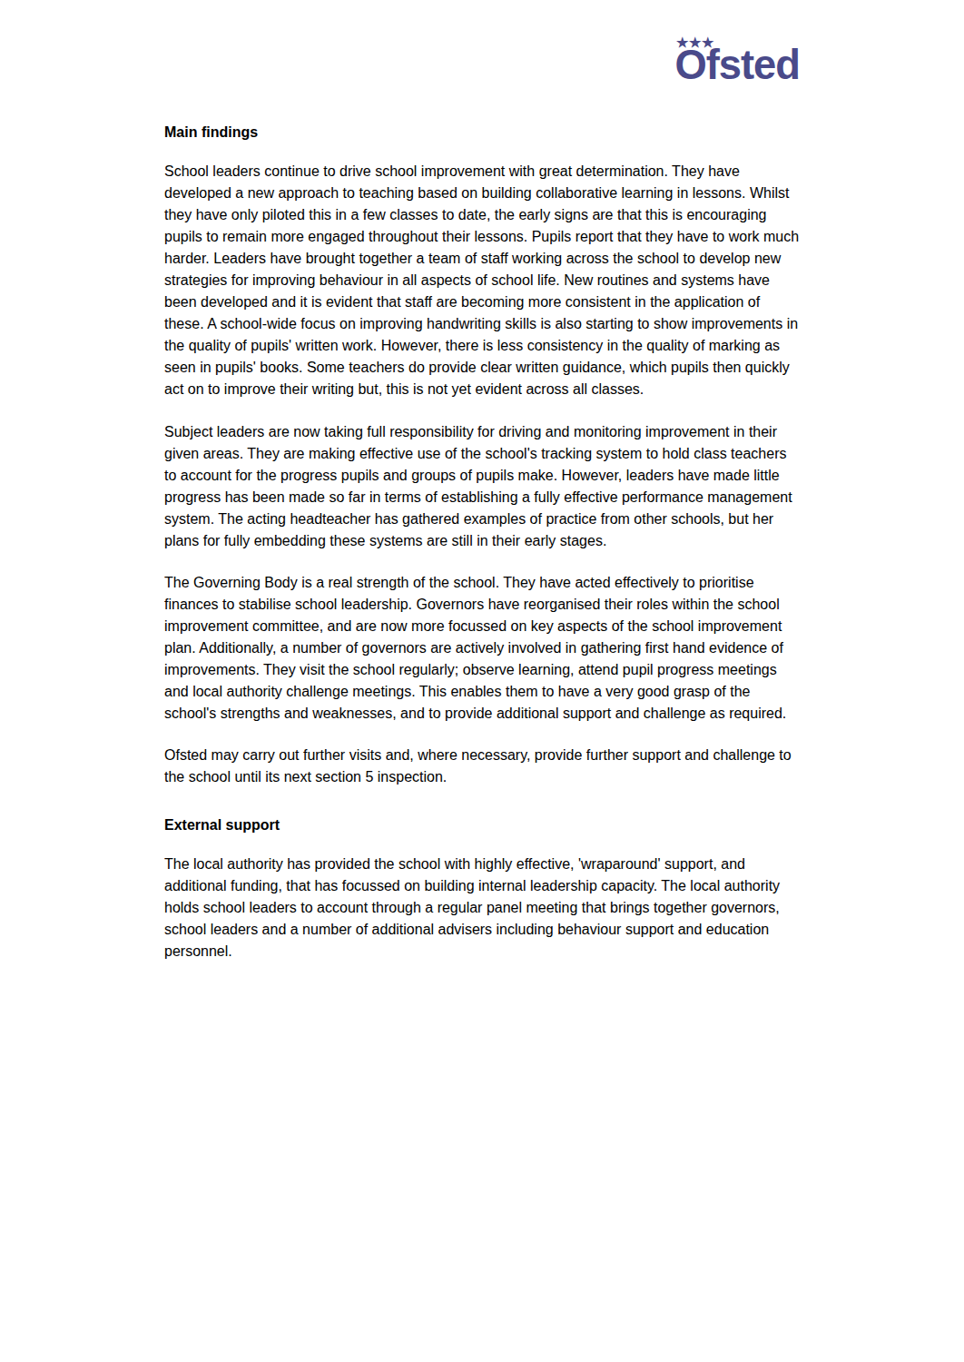★★★Ofsted
Main findings
School leaders continue to drive school improvement with great determination. They have developed a new approach to teaching based on building collaborative learning in lessons. Whilst they have only piloted this in a few classes to date, the early signs are that this is encouraging pupils to remain more engaged throughout their lessons. Pupils report that they have to work much harder. Leaders have brought together a team of staff working across the school to develop new strategies for improving behaviour in all aspects of school life. New routines and systems have been developed and it is evident that staff are becoming more consistent in the application of these. A school-wide focus on improving handwriting skills is also starting to show improvements in the quality of pupils' written work. However, there is less consistency in the quality of marking as seen in pupils' books. Some teachers do provide clear written guidance, which pupils then quickly act on to improve their writing but, this is not yet evident across all classes.
Subject leaders are now taking full responsibility for driving and monitoring improvement in their given areas. They are making effective use of the school's tracking system to hold class teachers to account for the progress pupils and groups of pupils make. However, leaders have made little progress has been made so far in terms of establishing a fully effective performance management system. The acting headteacher has gathered examples of practice from other schools, but her plans for fully embedding these systems are still in their early stages.
The Governing Body is a real strength of the school. They have acted effectively to prioritise finances to stabilise school leadership. Governors have reorganised their roles within the school improvement committee, and are now more focussed on key aspects of the school improvement plan. Additionally, a number of governors are actively involved in gathering first hand evidence of improvements. They visit the school regularly; observe learning, attend pupil progress meetings and local authority challenge meetings. This enables them to have a very good grasp of the school's strengths and weaknesses, and to provide additional support and challenge as required.
Ofsted may carry out further visits and, where necessary, provide further support and challenge to the school until its next section 5 inspection.
External support
The local authority has provided the school with highly effective, 'wraparound' support, and additional funding, that has focussed on building internal leadership capacity. The local authority holds school leaders to account through a regular panel meeting that brings together governors, school leaders and a number of additional advisers including behaviour support and education personnel.